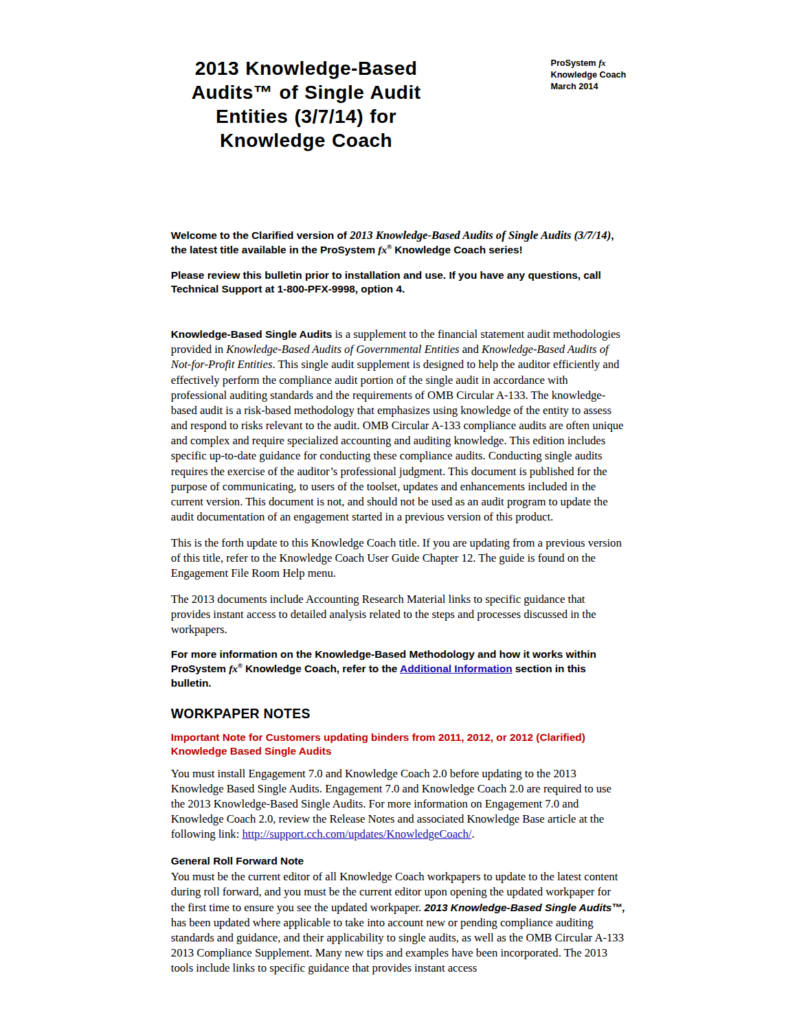2013 Knowledge-Based Audits™ of Single Audit Entities (3/7/14) for Knowledge Coach
ProSystem fx
Knowledge Coach
March 2014
Welcome to the Clarified version of 2013 Knowledge-Based Audits of Single Audits (3/7/14), the latest title available in the ProSystem fx® Knowledge Coach series!
Please review this bulletin prior to installation and use. If you have any questions, call Technical Support at 1-800-PFX-9998, option 4.
Knowledge-Based Single Audits is a supplement to the financial statement audit methodologies provided in Knowledge-Based Audits of Governmental Entities and Knowledge-Based Audits of Not-for-Profit Entities. This single audit supplement is designed to help the auditor efficiently and effectively perform the compliance audit portion of the single audit in accordance with professional auditing standards and the requirements of OMB Circular A-133. The knowledge-based audit is a risk-based methodology that emphasizes using knowledge of the entity to assess and respond to risks relevant to the audit. OMB Circular A-133 compliance audits are often unique and complex and require specialized accounting and auditing knowledge. This edition includes specific up-to-date guidance for conducting these compliance audits. Conducting single audits requires the exercise of the auditor’s professional judgment. This document is published for the purpose of communicating, to users of the toolset, updates and enhancements included in the current version. This document is not, and should not be used as an audit program to update the audit documentation of an engagement started in a previous version of this product.
This is the forth update to this Knowledge Coach title. If you are updating from a previous version of this title, refer to the Knowledge Coach User Guide Chapter 12. The guide is found on the Engagement File Room Help menu.
The 2013 documents include Accounting Research Material links to specific guidance that provides instant access to detailed analysis related to the steps and processes discussed in the workpapers.
For more information on the Knowledge-Based Methodology and how it works within ProSystem fx® Knowledge Coach, refer to the Additional Information section in this bulletin.
WORKPAPER NOTES
Important Note for Customers updating binders from 2011, 2012, or 2012 (Clarified) Knowledge Based Single Audits
You must install Engagement 7.0 and Knowledge Coach 2.0 before updating to the 2013 Knowledge Based Single Audits. Engagement 7.0 and Knowledge Coach 2.0 are required to use the 2013 Knowledge-Based Single Audits. For more information on Engagement 7.0 and Knowledge Coach 2.0, review the Release Notes and associated Knowledge Base article at the following link: http://support.cch.com/updates/KnowledgeCoach/.
General Roll Forward Note
You must be the current editor of all Knowledge Coach workpapers to update to the latest content during roll forward, and you must be the current editor upon opening the updated workpaper for the first time to ensure you see the updated workpaper. 2013 Knowledge-Based Single Audits™, has been updated where applicable to take into account new or pending compliance auditing standards and guidance, and their applicability to single audits, as well as the OMB Circular A-133 2013 Compliance Supplement. Many new tips and examples have been incorporated. The 2013 tools include links to specific guidance that provides instant access